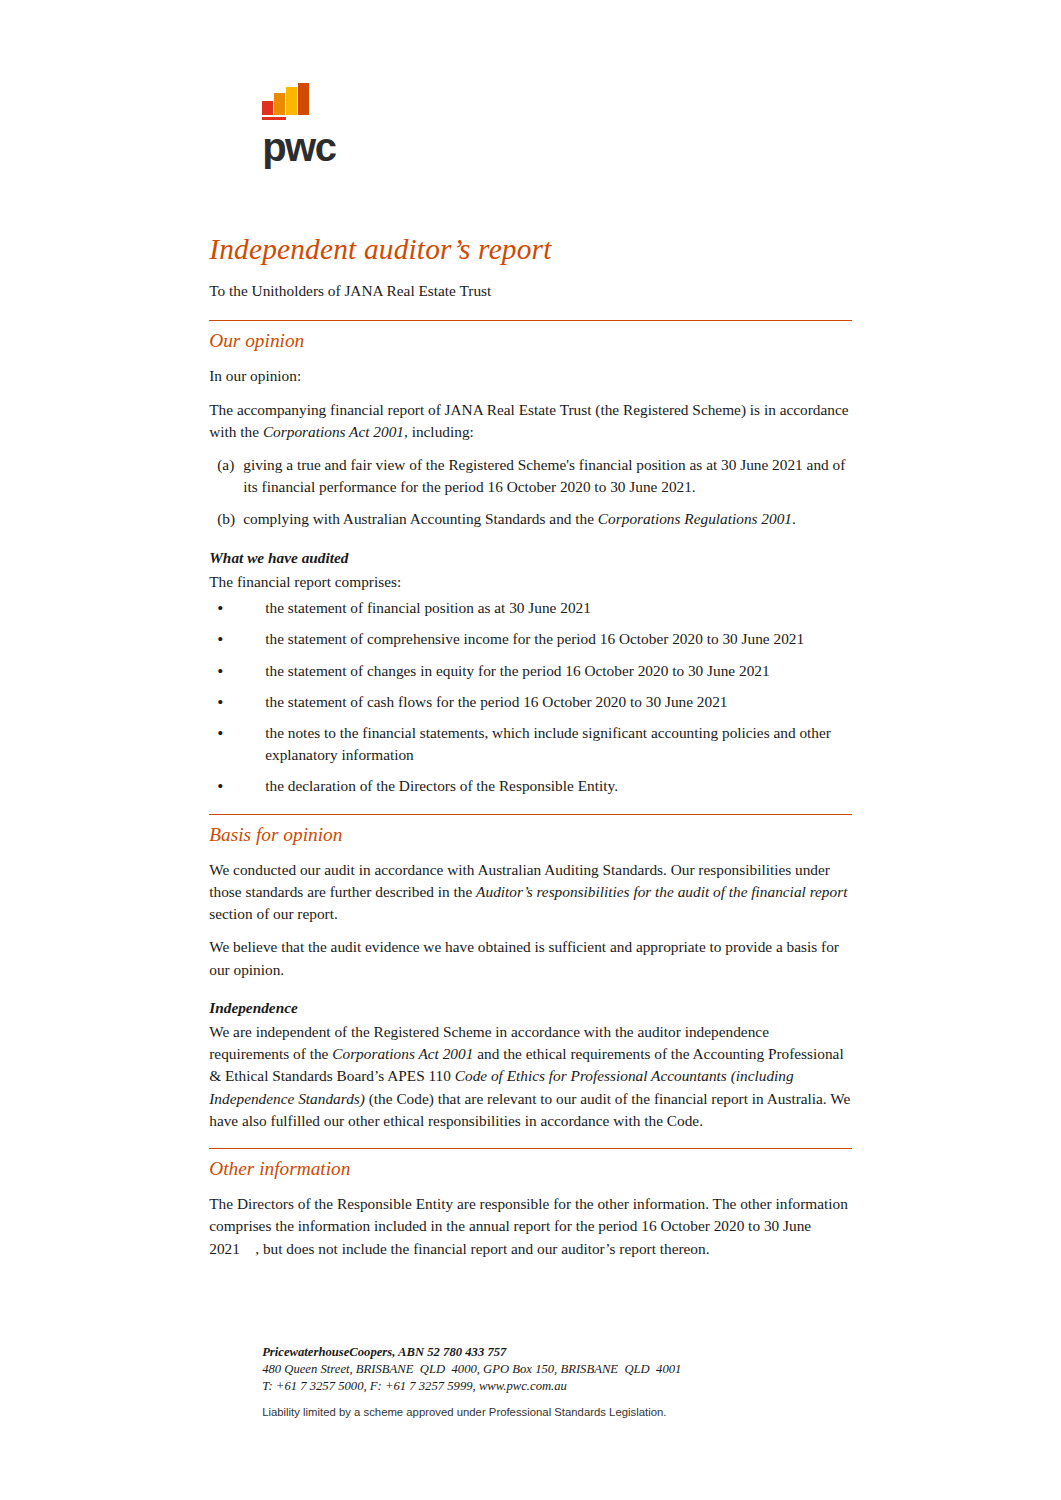pwc
Independent auditor’s report
To the Unitholders of JANA Real Estate Trust
Our opinion
In our opinion:
The accompanying financial report of JANA Real Estate Trust (the Registered Scheme) is in accordance with the Corporations Act 2001, including:
(a) giving a true and fair view of the Registered Scheme's financial position as at 30 June 2021 and of its financial performance for the period 16 October 2020 to 30 June 2021.
(b) complying with Australian Accounting Standards and the Corporations Regulations 2001.
What we have audited
The financial report comprises:
the statement of financial position as at 30 June 2021
the statement of comprehensive income for the period 16 October 2020 to 30 June 2021
the statement of changes in equity for the period 16 October 2020 to 30 June 2021
the statement of cash flows for the period 16 October 2020 to 30 June 2021
the notes to the financial statements, which include significant accounting policies and other explanatory information
the declaration of the Directors of the Responsible Entity.
Basis for opinion
We conducted our audit in accordance with Australian Auditing Standards. Our responsibilities under those standards are further described in the Auditor’s responsibilities for the audit of the financial report section of our report.
We believe that the audit evidence we have obtained is sufficient and appropriate to provide a basis for our opinion.
Independence
We are independent of the Registered Scheme in accordance with the auditor independence requirements of the Corporations Act 2001 and the ethical requirements of the Accounting Professional & Ethical Standards Board’s APES 110 Code of Ethics for Professional Accountants (including Independence Standards) (the Code) that are relevant to our audit of the financial report in Australia. We have also fulfilled our other ethical responsibilities in accordance with the Code.
Other information
The Directors of the Responsible Entity are responsible for the other information. The other information comprises the information included in the annual report for the period 16 October 2020 to 30 June 2021 , but does not include the financial report and our auditor’s report thereon.
PricewaterhouseCoopers, ABN 52 780 433 757
480 Queen Street, BRISBANE QLD 4000, GPO Box 150, BRISBANE QLD 4001
T: +61 7 3257 5000, F: +61 7 3257 5999, www.pwc.com.au
Liability limited by a scheme approved under Professional Standards Legislation.